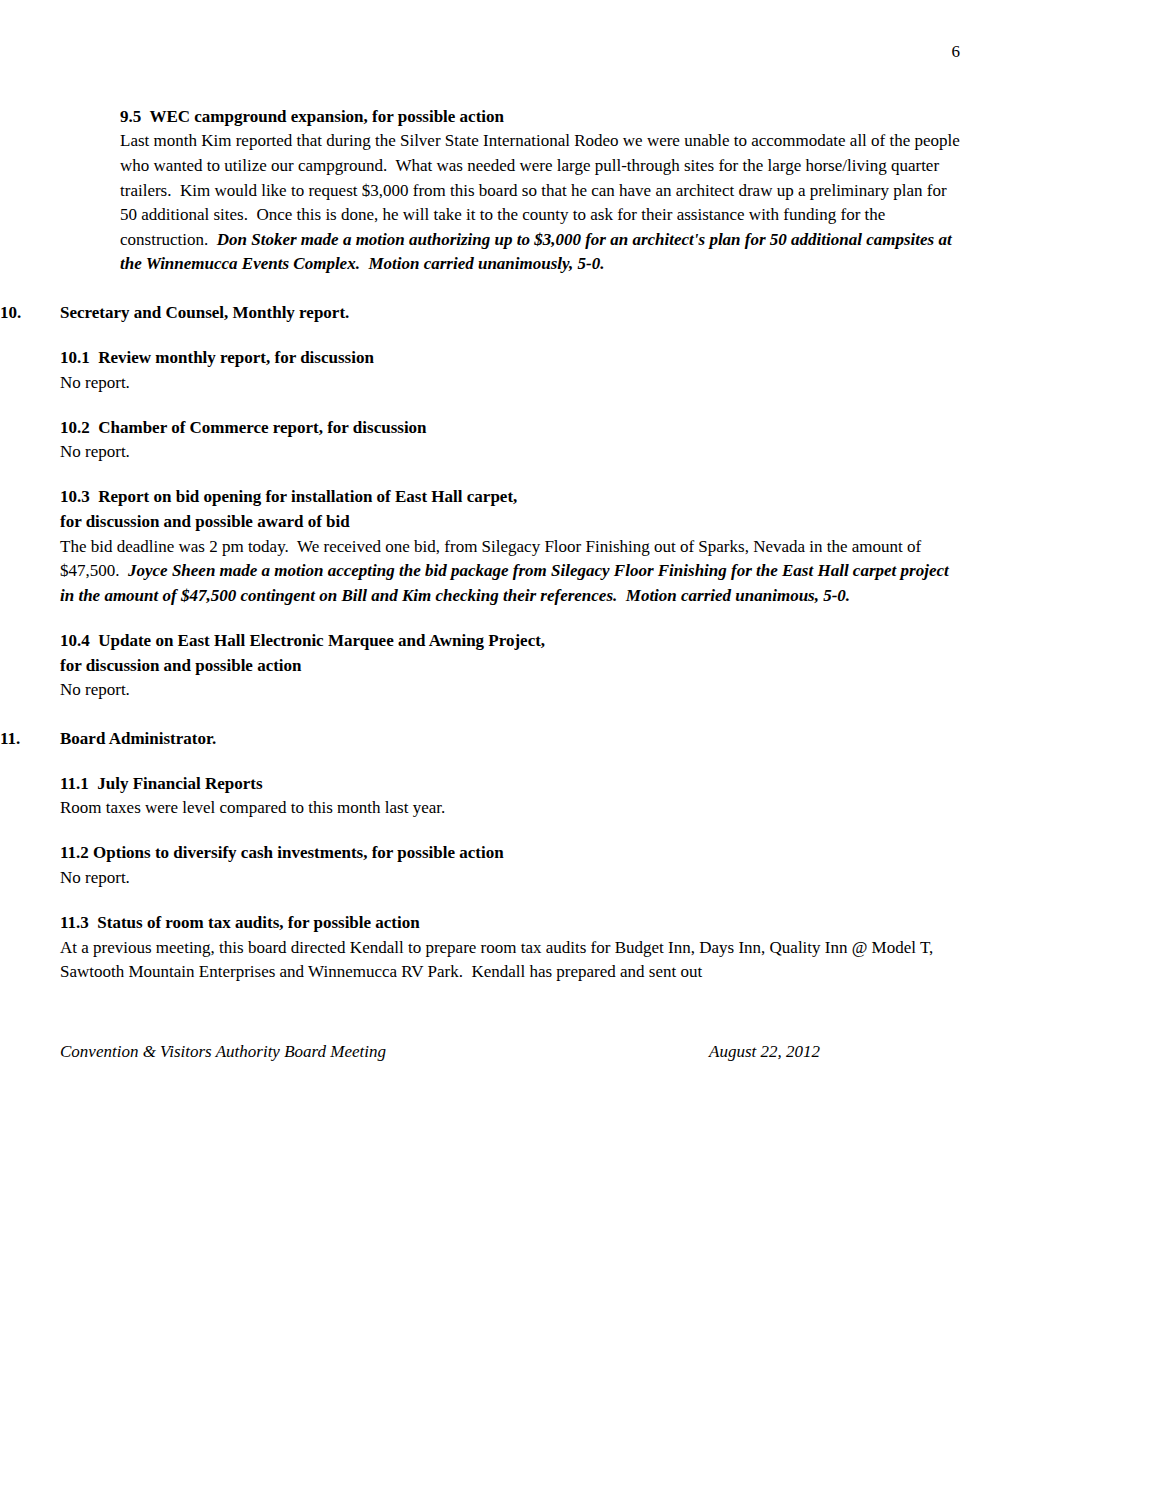6
9.5 WEC campground expansion, for possible action
Last month Kim reported that during the Silver State International Rodeo we were unable to accommodate all of the people who wanted to utilize our campground. What was needed were large pull-through sites for the large horse/living quarter trailers. Kim would like to request $3,000 from this board so that he can have an architect draw up a preliminary plan for 50 additional sites. Once this is done, he will take it to the county to ask for their assistance with funding for the construction. Don Stoker made a motion authorizing up to $3,000 for an architect's plan for 50 additional campsites at the Winnemucca Events Complex. Motion carried unanimously, 5-0.
10. Secretary and Counsel, Monthly report.
10.1 Review monthly report, for discussion
No report.
10.2 Chamber of Commerce report, for discussion
No report.
10.3 Report on bid opening for installation of East Hall carpet,
for discussion and possible award of bid
The bid deadline was 2 pm today. We received one bid, from Silegacy Floor Finishing out of Sparks, Nevada in the amount of $47,500. Joyce Sheen made a motion accepting the bid package from Silegacy Floor Finishing for the East Hall carpet project in the amount of $47,500 contingent on Bill and Kim checking their references. Motion carried unanimous, 5-0.
10.4 Update on East Hall Electronic Marquee and Awning Project,
for discussion and possible action
No report.
11. Board Administrator.
11.1 July Financial Reports
Room taxes were level compared to this month last year.
11.2 Options to diversify cash investments, for possible action
No report.
11.3 Status of room tax audits, for possible action
At a previous meeting, this board directed Kendall to prepare room tax audits for Budget Inn, Days Inn, Quality Inn @ Model T, Sawtooth Mountain Enterprises and Winnemucca RV Park. Kendall has prepared and sent out
Convention & Visitors Authority Board Meeting August 22, 2012